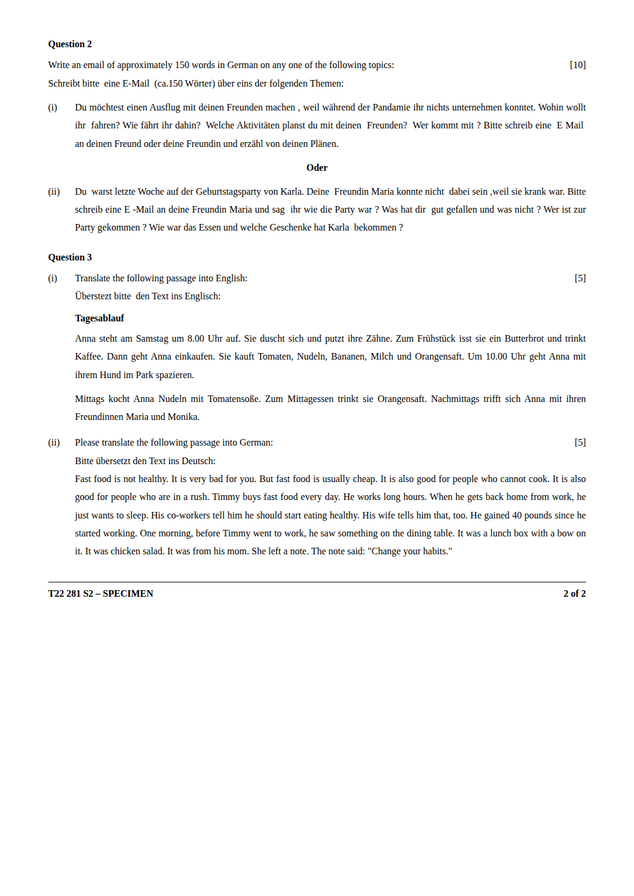Question 2
[10] Write an email of approximately 150 words in German on any one of the following topics:
Schreibt bitte eine E-Mail (ca.150 Wörter) über eins der folgenden Themen:
(i)
Du möchtest einen Ausflug mit deinen Freunden machen , weil während der Pandamie ihr nichts unternehmen konntet. Wohin wollt ihr fahren? Wie fährt ihr dahin? Welche Aktivitäten planst du mit deinen Freunden? Wer kommt mit ? Bitte schreib eine E Mail an deinen Freund oder deine Freundin und erzähl von deinen Plänen.
Oder
(ii)
Du warst letzte Woche auf der Geburtstagsparty von Karla. Deine Freundin Maria konnte nicht dabei sein ,weil sie krank war. Bitte schreib eine E -Mail an deine Freundin Maria und sag ihr wie die Party war ? Was hat dir gut gefallen und was nicht ? Wer ist zur Party gekommen ? Wie war das Essen und welche Geschenke hat Karla bekommen ?
Question 3
(i)
[5] Translate the following passage into English:
Überstezt bitte den Text ins Englisch:
Tagesablauf
Anna steht am Samstag um 8.00 Uhr auf. Sie duscht sich und putzt ihre Zähne. Zum Frühstück isst sie ein Butterbrot und trinkt Kaffee. Dann geht Anna einkaufen. Sie kauft Tomaten, Nudeln, Bananen, Milch und Orangensaft. Um 10.00 Uhr geht Anna mit ihrem Hund im Park spazieren.
Mittags kocht Anna Nudeln mit Tomatensoße. Zum Mittagessen trinkt sie Orangensaft. Nachmittags trifft sich Anna mit ihren Freundinnen Maria und Monika.
(ii)
[5] Please translate the following passage into German:
Bitte übersetzt den Text ins Deutsch:
Fast food is not healthy. It is very bad for you. But fast food is usually cheap. It is also good for people who cannot cook. It is also good for people who are in a rush. Timmy buys fast food every day. He works long hours. When he gets back home from work, he just wants to sleep. His co-workers tell him he should start eating healthy. His wife tells him that, too. He gained 40 pounds since he started working. One morning, before Timmy went to work, he saw something on the dining table. It was a lunch box with a bow on it. It was chicken salad. It was from his mom. She left a note. The note said: "Change your habits."
T22 281 S2 – SPECIMEN 2 of 2